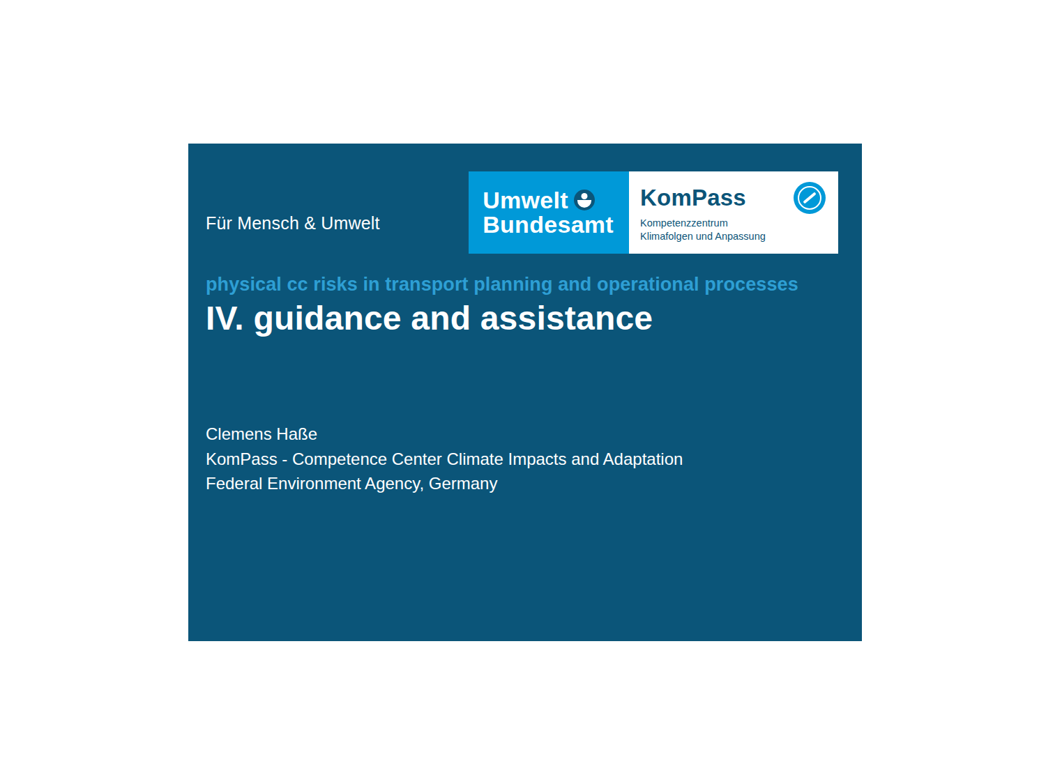Für Mensch & Umwelt
Umwelt Bundesamt
KomPass
Kompetenzzentrum
Klimafolgen und Anpassung
physical cc risks in transport planning and operational processes
IV. guidance and assistance
Clemens Haße
KomPass - Competence Center Climate Impacts and Adaptation
Federal Environment Agency, Germany